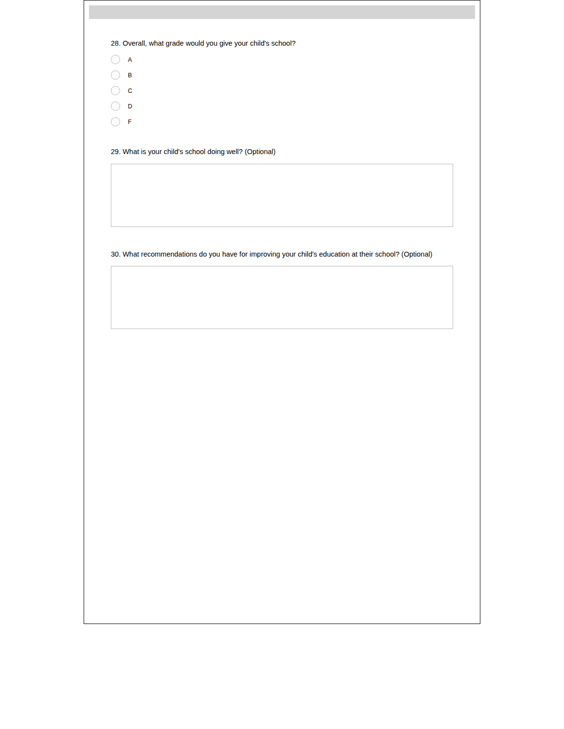28. Overall, what grade would you give your child's school?
A
B
C
D
F
29. What is your child's school doing well? (Optional)
30. What recommendations do you have for improving your child's education at their school? (Optional)